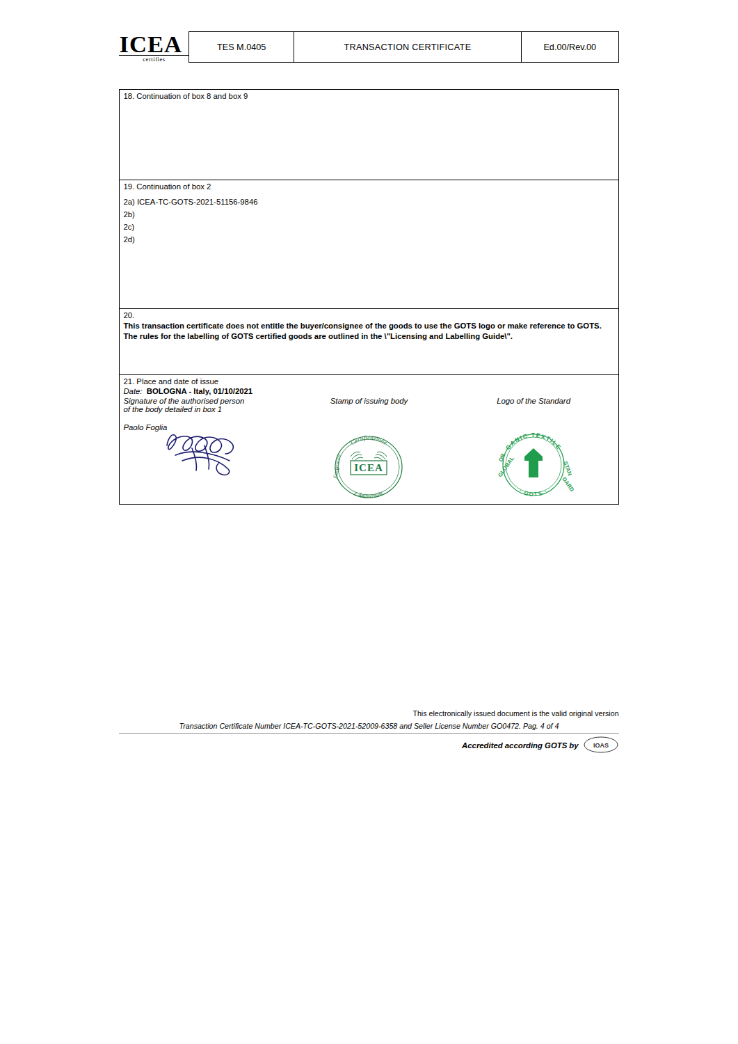| ICEA certifies | TES M.0405 | TRANSACTION CERTIFICATE | Ed.00/Rev.00 |
| 18. Continuation of box 8 and box 9 |
| 19. Continuation of box 2 2a) ICEA-TC-GOTS-2021-51156-9846 2b) 2c) 2d) |
| 20. This transaction certificate does not entitle the buyer/consignee of the goods to use the GOTS logo or make reference to GOTS. The rules for the labelling of GOTS certified goods are outlined in the \"Licensing and Labelling Guide\". |
| 21. Place and date of issue Date: BOLOGNA - Italy, 01/10/2021 Signature of the authorised person of the body detailed in box 1 Stamp of issuing body Logo of the Standard Paolo Foglia Certificazione e Ambientale Istituto Etica ICEA GANIC TEXTILE · GOTS · OR STAN GLOBAL DARD |
This electronically issued document is the valid original version
Transaction Certificate Number ICEA-TC-GOTS-2021-52009-6358 and Seller License Number GO0472. Pag. 4 of 4
Accredited according GOTS by IOAS